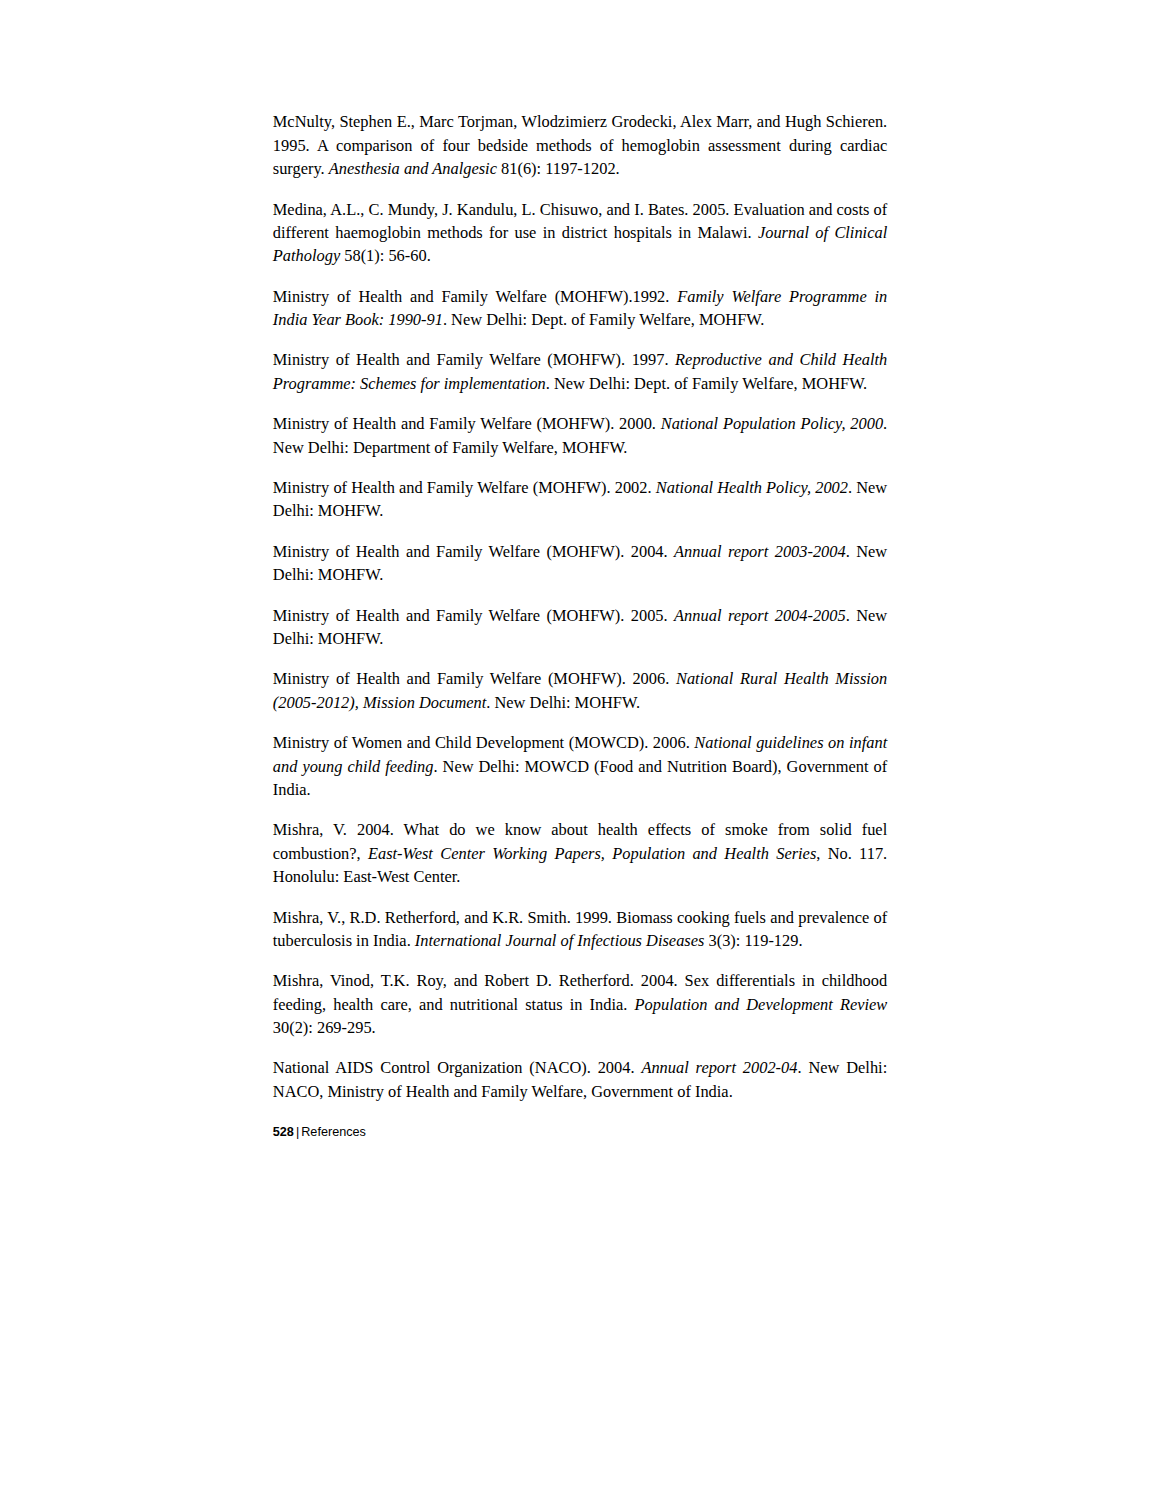McNulty, Stephen E., Marc Torjman, Wlodzimierz Grodecki, Alex Marr, and Hugh Schieren. 1995. A comparison of four bedside methods of hemoglobin assessment during cardiac surgery. Anesthesia and Analgesic 81(6): 1197-1202.
Medina, A.L., C. Mundy, J. Kandulu, L. Chisuwo, and I. Bates. 2005. Evaluation and costs of different haemoglobin methods for use in district hospitals in Malawi. Journal of Clinical Pathology 58(1): 56-60.
Ministry of Health and Family Welfare (MOHFW).1992. Family Welfare Programme in India Year Book: 1990-91. New Delhi: Dept. of Family Welfare, MOHFW.
Ministry of Health and Family Welfare (MOHFW). 1997. Reproductive and Child Health Programme: Schemes for implementation. New Delhi: Dept. of Family Welfare, MOHFW.
Ministry of Health and Family Welfare (MOHFW). 2000. National Population Policy, 2000. New Delhi: Department of Family Welfare, MOHFW.
Ministry of Health and Family Welfare (MOHFW). 2002. National Health Policy, 2002. New Delhi: MOHFW.
Ministry of Health and Family Welfare (MOHFW). 2004. Annual report 2003-2004. New Delhi: MOHFW.
Ministry of Health and Family Welfare (MOHFW). 2005. Annual report 2004-2005. New Delhi: MOHFW.
Ministry of Health and Family Welfare (MOHFW). 2006. National Rural Health Mission (2005-2012), Mission Document. New Delhi: MOHFW.
Ministry of Women and Child Development (MOWCD). 2006. National guidelines on infant and young child feeding. New Delhi: MOWCD (Food and Nutrition Board), Government of India.
Mishra, V. 2004. What do we know about health effects of smoke from solid fuel combustion?, East-West Center Working Papers, Population and Health Series, No. 117. Honolulu: East-West Center.
Mishra, V., R.D. Retherford, and K.R. Smith. 1999. Biomass cooking fuels and prevalence of tuberculosis in India. International Journal of Infectious Diseases 3(3): 119-129.
Mishra, Vinod, T.K. Roy, and Robert D. Retherford. 2004. Sex differentials in childhood feeding, health care, and nutritional status in India. Population and Development Review 30(2): 269-295.
National AIDS Control Organization (NACO). 2004. Annual report 2002-04. New Delhi: NACO, Ministry of Health and Family Welfare, Government of India.
528|References